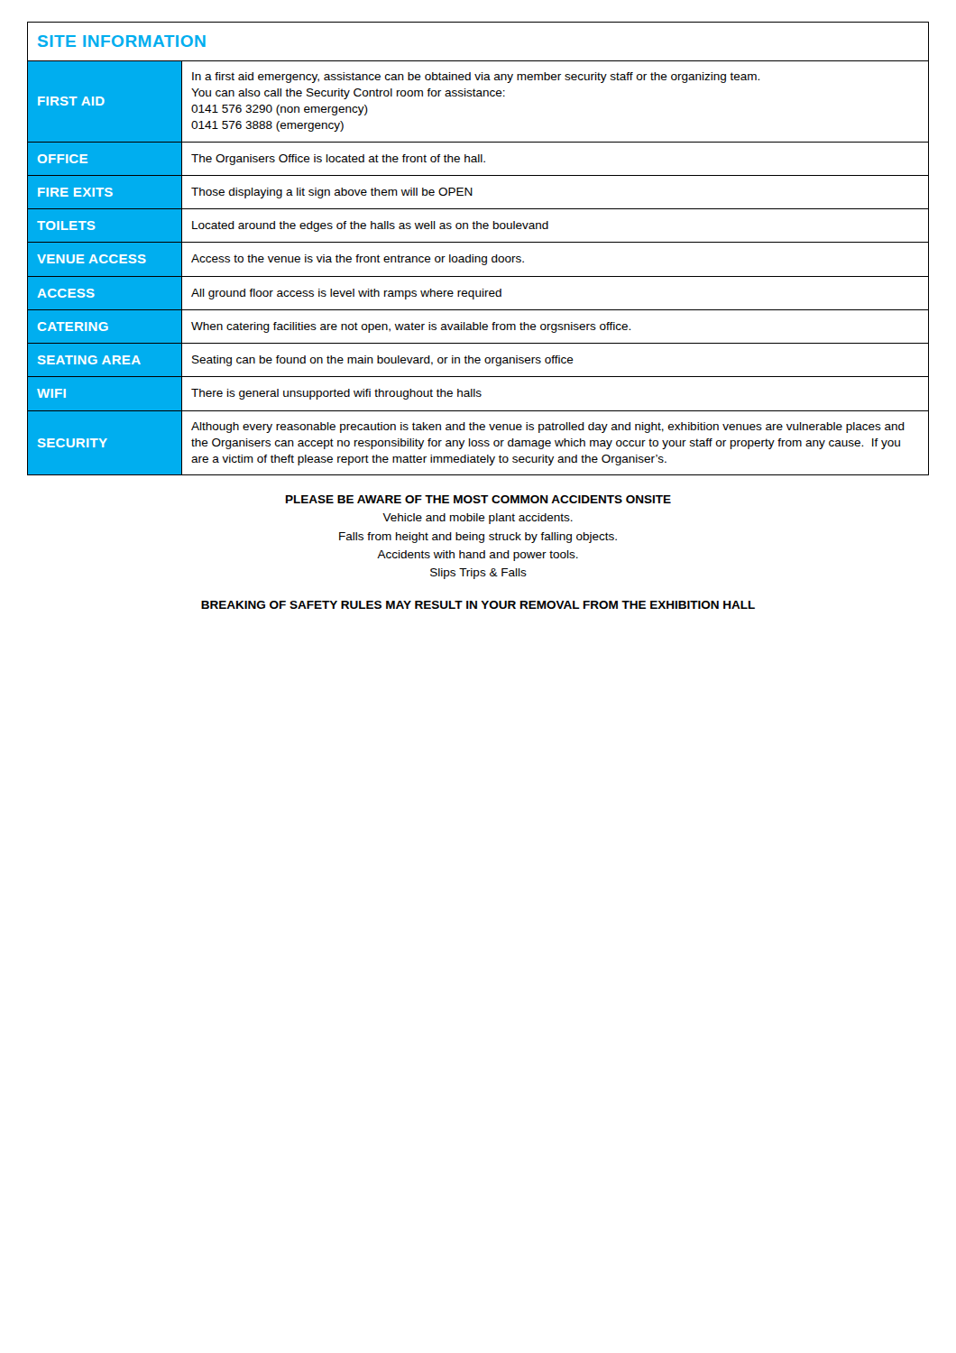| SITE INFORMATION |
| FIRST AID | In a first aid emergency, assistance can be obtained via any member security staff or the organizing team. You can also call the Security Control room for assistance: 0141 576 3290 (non emergency) 0141 576 3888 (emergency) |
| OFFICE | The Organisers Office is located at the front of the hall. |
| FIRE EXITS | Those displaying a lit sign above them will be OPEN |
| TOILETS | Located around the edges of the halls as well as on the boulevand |
| VENUE ACCESS | Access to the venue is via the front entrance or loading doors. |
| ACCESS | All ground floor access is level with ramps where required |
| CATERING | When catering facilities are not open, water is available from the orgsnisers office. |
| SEATING AREA | Seating can be found on the main boulevard, or in the organisers office |
| WIFI | There is general unsupported wifi throughout the halls |
| SECURITY | Although every reasonable precaution is taken and the venue is patrolled day and night, exhibition venues are vulnerable places and the Organisers can accept no responsibility for any loss or damage which may occur to your staff or property from any cause. If you are a victim of theft please report the matter immediately to security and the Organiser’s. |
PLEASE BE AWARE OF THE MOST COMMON ACCIDENTS ONSITE
Vehicle and mobile plant accidents.
Falls from height and being struck by falling objects.
Accidents with hand and power tools.
Slips Trips & Falls
BREAKING OF SAFETY RULES MAY RESULT IN YOUR REMOVAL FROM THE EXHIBITION HALL